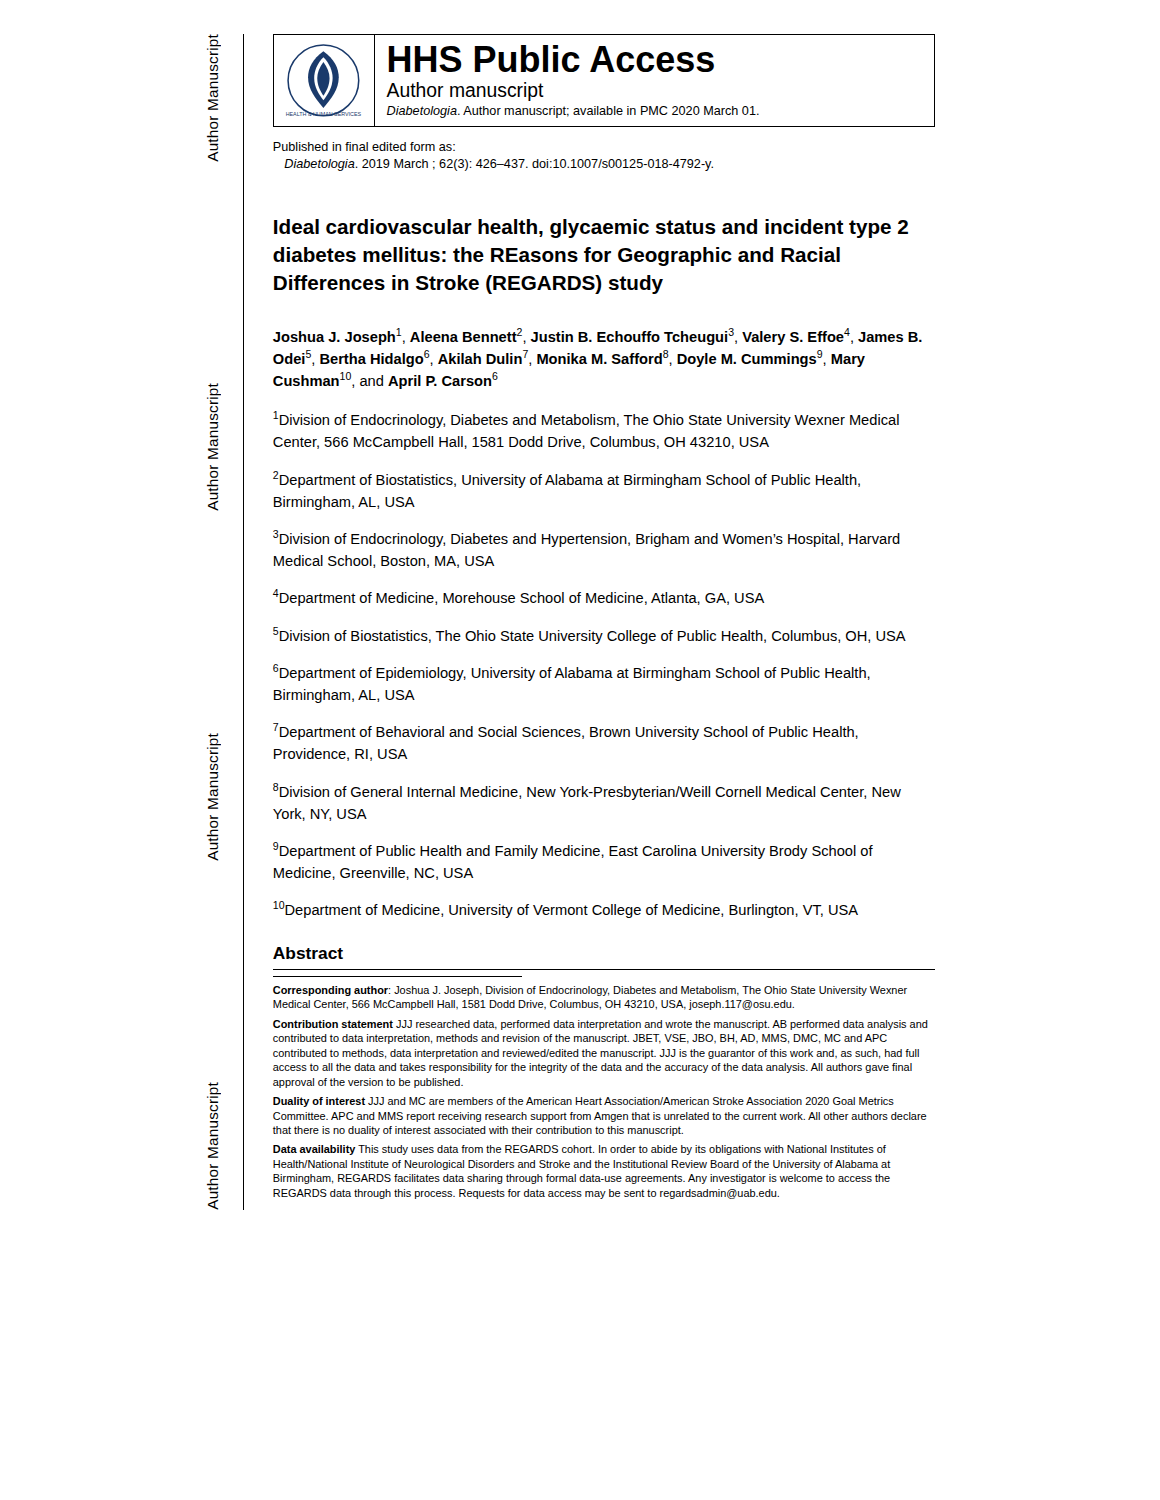Author Manuscript Author Manuscript Author Manuscript Author Manuscript
HEALTH & HUMAN SERVICES
HHS Public Access
Author manuscript
Diabetologia. Author manuscript; available in PMC 2020 March 01.
Published in final edited form as:
Diabetologia. 2019 March ; 62(3): 426–437. doi:10.1007/s00125-018-4792-y.
Ideal cardiovascular health, glycaemic status and incident type 2 diabetes mellitus: the REasons for Geographic and Racial Differences in Stroke (REGARDS) study
Joshua J. Joseph1, Aleena Bennett2, Justin B. Echouffo Tcheugui3, Valery S. Effoe4, James B. Odei5, Bertha Hidalgo6, Akilah Dulin7, Monika M. Safford8, Doyle M. Cummings9, Mary Cushman10, and April P. Carson6
1Division of Endocrinology, Diabetes and Metabolism, The Ohio State University Wexner Medical Center, 566 McCampbell Hall, 1581 Dodd Drive, Columbus, OH 43210, USA
2Department of Biostatistics, University of Alabama at Birmingham School of Public Health, Birmingham, AL, USA
3Division of Endocrinology, Diabetes and Hypertension, Brigham and Women’s Hospital, Harvard Medical School, Boston, MA, USA
4Department of Medicine, Morehouse School of Medicine, Atlanta, GA, USA
5Division of Biostatistics, The Ohio State University College of Public Health, Columbus, OH, USA
6Department of Epidemiology, University of Alabama at Birmingham School of Public Health, Birmingham, AL, USA
7Department of Behavioral and Social Sciences, Brown University School of Public Health, Providence, RI, USA
8Division of General Internal Medicine, New York-Presbyterian/Weill Cornell Medical Center, New York, NY, USA
9Department of Public Health and Family Medicine, East Carolina University Brody School of Medicine, Greenville, NC, USA
10Department of Medicine, University of Vermont College of Medicine, Burlington, VT, USA
Abstract
Corresponding author: Joshua J. Joseph, Division of Endocrinology, Diabetes and Metabolism, The Ohio State University Wexner Medical Center, 566 McCampbell Hall, 1581 Dodd Drive, Columbus, OH 43210, USA, joseph.117@osu.edu.
Contribution statement JJJ researched data, performed data interpretation and wrote the manuscript. AB performed data analysis and contributed to data interpretation, methods and revision of the manuscript. JBET, VSE, JBO, BH, AD, MMS, DMC, MC and APC contributed to methods, data interpretation and reviewed/edited the manuscript. JJJ is the guarantor of this work and, as such, had full access to all the data and takes responsibility for the integrity of the data and the accuracy of the data analysis. All authors gave final approval of the version to be published.
Duality of interest JJJ and MC are members of the American Heart Association/American Stroke Association 2020 Goal Metrics Committee. APC and MMS report receiving research support from Amgen that is unrelated to the current work. All other authors declare that there is no duality of interest associated with their contribution to this manuscript.
Data availability This study uses data from the REGARDS cohort. In order to abide by its obligations with National Institutes of Health/National Institute of Neurological Disorders and Stroke and the Institutional Review Board of the University of Alabama at Birmingham, REGARDS facilitates data sharing through formal data-use agreements. Any investigator is welcome to access the REGARDS data through this process. Requests for data access may be sent to regardsadmin@uab.edu.